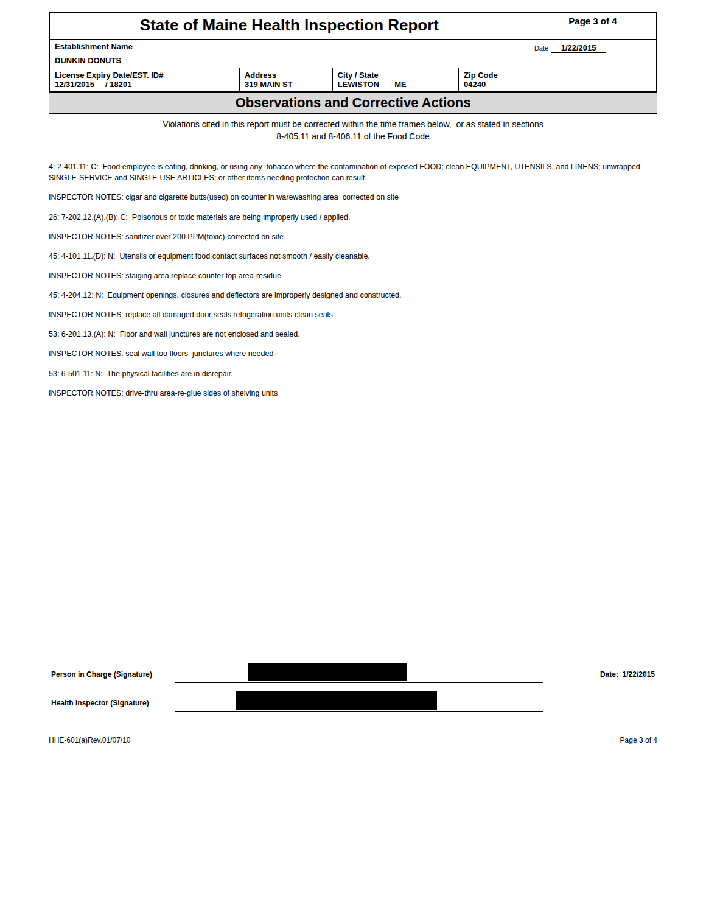| State of Maine Health Inspection Report | Page 3 of 4 |
| Establishment Name | Date 1/22/2015 |
| DUNKIN DONUTS |
| License Expiry Date/EST. ID# 12/31/2015 / 18201 | Address 319 MAIN ST | City / State LEWISTON ME | Zip Code 04240 |
Observations and Corrective Actions
Violations cited in this report must be corrected within the time frames below, or as stated in sections
8-405.11 and 8-406.11 of the Food Code
4: 2-401.11: C: Food employee is eating, drinking, or using any tobacco where the contamination of exposed FOOD; clean EQUIPMENT, UTENSILS, and LINENS; unwrapped SINGLE-SERVICE and SINGLE-USE ARTICLES; or other items needing protection can result.
INSPECTOR NOTES: cigar and cigarette butts(used) on counter in warewashing area corrected on site
26: 7-202.12.(A).(B): C: Poisonous or toxic materials are being improperly used / applied.
INSPECTOR NOTES: sanitizer over 200 PPM(toxic)-corrected on site
45: 4-101.11.(D): N: Utensils or equipment food contact surfaces not smooth / easily cleanable.
INSPECTOR NOTES: staiging area replace counter top area-residue
45: 4-204.12: N: Equipment openings, closures and deflectors are improperly designed and constructed.
INSPECTOR NOTES: replace all damaged door seals refrigeration units-clean seals
53: 6-201.13.(A): N: Floor and wall junctures are not enclosed and sealed.
INSPECTOR NOTES: seal wall too floors junctures where needed-
53: 6-501.11: N: The physical facilities are in disrepair.
INSPECTOR NOTES: drive-thru area-re-glue sides of shelving units
| Person in Charge (Signature) | | Date: 1/22/2015 |
| Health Inspector (Signature) | | |
HHE-601(a)Rev.01/07/10
Page 3 of 4